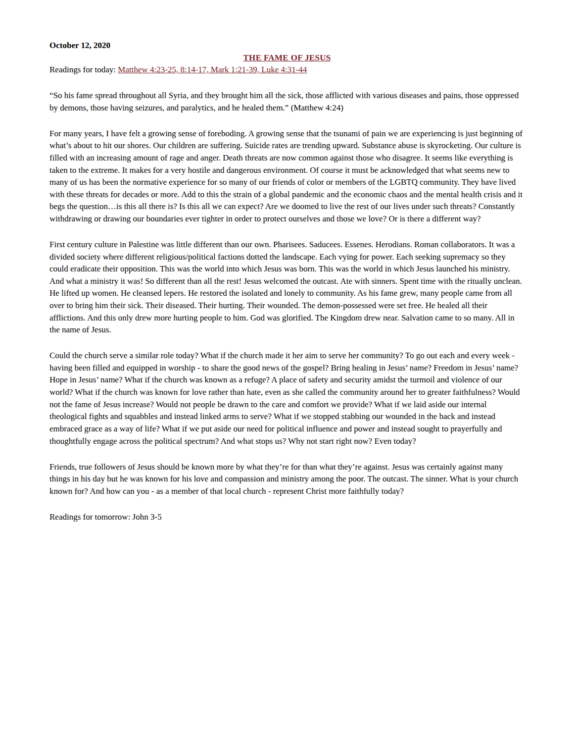October 12, 2020
THE FAME OF JESUS
Readings for today: Matthew 4:23-25, 8:14-17, Mark 1:21-39, Luke 4:31-44
“So his fame spread throughout all Syria, and they brought him all the sick, those afflicted with various diseases and pains, those oppressed by demons, those having seizures, and paralytics, and he healed them.” (Matthew 4:24)
For many years, I have felt a growing sense of foreboding. A growing sense that the tsunami of pain we are experiencing is just beginning of what’s about to hit our shores. Our children are suffering. Suicide rates are trending upward. Substance abuse is skyrocketing. Our culture is filled with an increasing amount of rage and anger. Death threats are now common against those who disagree. It seems like everything is taken to the extreme. It makes for a very hostile and dangerous environment. Of course it must be acknowledged that what seems new to many of us has been the normative experience for so many of our friends of color or members of the LGBTQ community. They have lived with these threats for decades or more. Add to this the strain of a global pandemic and the economic chaos and the mental health crisis and it begs the question…is this all there is? Is this all we can expect? Are we doomed to live the rest of our lives under such threats? Constantly withdrawing or drawing our boundaries ever tighter in order to protect ourselves and those we love? Or is there a different way?
First century culture in Palestine was little different than our own. Pharisees. Saducees. Essenes. Herodians. Roman collaborators. It was a divided society where different religious/political factions dotted the landscape. Each vying for power. Each seeking supremacy so they could eradicate their opposition. This was the world into which Jesus was born. This was the world in which Jesus launched his ministry. And what a ministry it was! So different than all the rest! Jesus welcomed the outcast. Ate with sinners. Spent time with the ritually unclean. He lifted up women. He cleansed lepers. He restored the isolated and lonely to community. As his fame grew, many people came from all over to bring him their sick. Their diseased. Their hurting. Their wounded. The demon-possessed were set free. He healed all their afflictions. And this only drew more hurting people to him. God was glorified. The Kingdom drew near. Salvation came to so many. All in the name of Jesus.
Could the church serve a similar role today? What if the church made it her aim to serve her community? To go out each and every week - having been filled and equipped in worship - to share the good news of the gospel? Bring healing in Jesus’ name? Freedom in Jesus’ name? Hope in Jesus’ name? What if the church was known as a refuge? A place of safety and security amidst the turmoil and violence of our world? What if the church was known for love rather than hate, even as she called the community around her to greater faithfulness? Would not the fame of Jesus increase? Would not people be drawn to the care and comfort we provide? What if we laid aside our internal theological fights and squabbles and instead linked arms to serve? What if we stopped stabbing our wounded in the back and instead embraced grace as a way of life? What if we put aside our need for political influence and power and instead sought to prayerfully and thoughtfully engage across the political spectrum? And what stops us? Why not start right now? Even today?
Friends, true followers of Jesus should be known more by what they’re for than what they’re against. Jesus was certainly against many things in his day but he was known for his love and compassion and ministry among the poor. The outcast. The sinner. What is your church known for? And how can you - as a member of that local church - represent Christ more faithfully today?
Readings for tomorrow: John 3-5